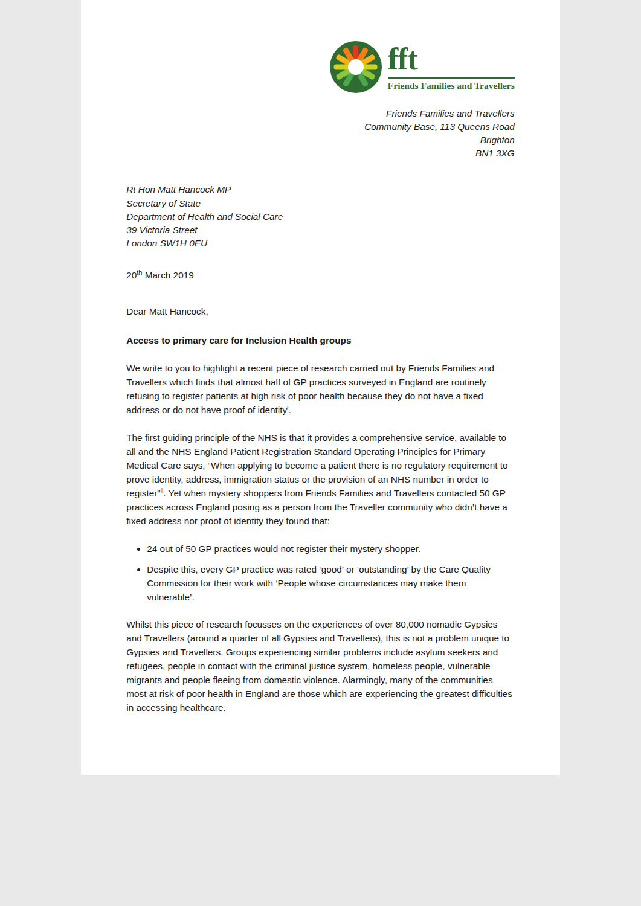fft
Friends Families and Travellers
Friends Families and Travellers
Community Base, 113 Queens Road
Brighton
BN1 3XG Rt Hon Matt Hancock MP
Secretary of State
Department of Health and Social Care
39 Victoria Street
London SW1H 0EU
20th March 2019
Dear Matt Hancock,
Access to primary care for Inclusion Health groups
We write to you to highlight a recent piece of research carried out by Friends Families and Travellers which finds that almost half of GP practices surveyed in England are routinely refusing to register patients at high risk of poor health because they do not have a fixed address or do not have proof of identityi.
The first guiding principle of the NHS is that it provides a comprehensive service, available to all and the NHS England Patient Registration Standard Operating Principles for Primary Medical Care says, “When applying to become a patient there is no regulatory requirement to prove identity, address, immigration status or the provision of an NHS number in order to register”ii. Yet when mystery shoppers from Friends Families and Travellers contacted 50 GP practices across England posing as a person from the Traveller community who didn’t have a fixed address nor proof of identity they found that:
24 out of 50 GP practices would not register their mystery shopper.
Despite this, every GP practice was rated ‘good’ or ‘outstanding’ by the Care Quality Commission for their work with ‘People whose circumstances may make them vulnerable’.
Whilst this piece of research focusses on the experiences of over 80,000 nomadic Gypsies and Travellers (around a quarter of all Gypsies and Travellers), this is not a problem unique to Gypsies and Travellers. Groups experiencing similar problems include asylum seekers and refugees, people in contact with the criminal justice system, homeless people, vulnerable migrants and people fleeing from domestic violence. Alarmingly, many of the communities most at risk of poor health in England are those which are experiencing the greatest difficulties in accessing healthcare.